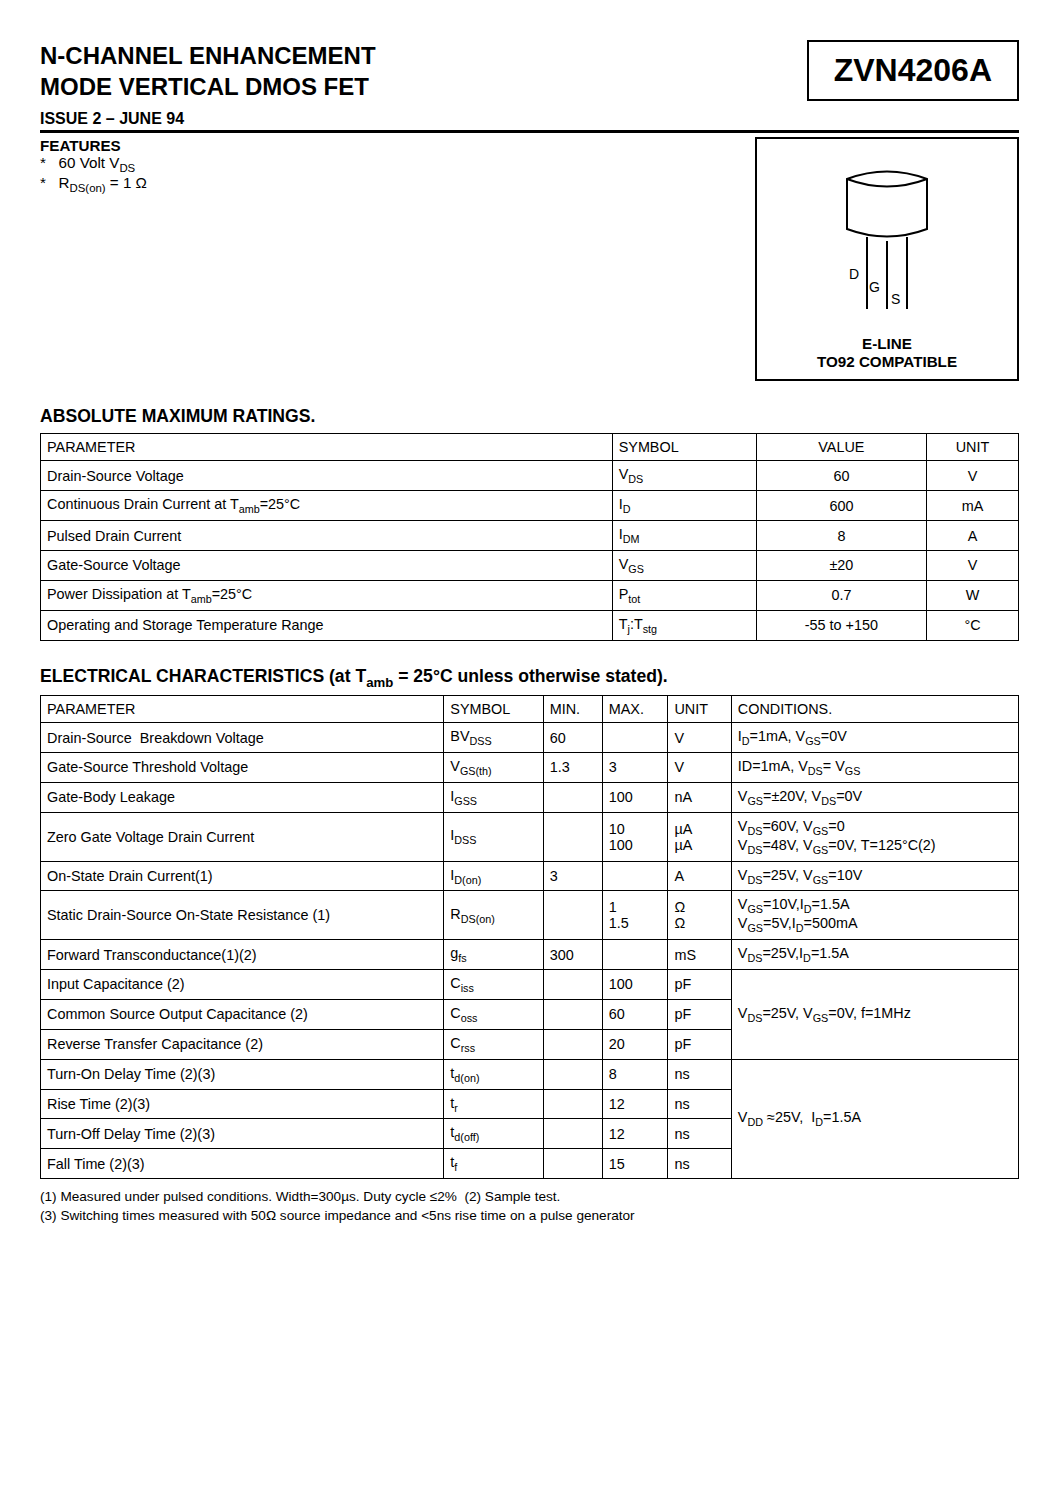N-CHANNEL ENHANCEMENT
MODE VERTICAL DMOS FET
ZVN4206A
ISSUE 2 – JUNE 94
FEATURES
60 Volt VDS
RDS(on) = 1 Ω
D G S
E-LINE
TO92 COMPATIBLE
ABSOLUTE MAXIMUM RATINGS.
| PARAMETER | SYMBOL | VALUE | UNIT |
| --- | --- | --- | --- |
| Drain-Source Voltage | V DS | 60 | V |
| Continuous Drain Current at T amb =25°C | I D | 600 | mA |
| Pulsed Drain Current | I DM | 8 | A |
| Gate-Source Voltage | V GS | ±20 | V |
| Power Dissipation at T amb =25°C | P tot | 0.7 | W |
| Operating and Storage Temperature Range | T j :T stg | -55 to +150 | °C |
ELECTRICAL CHARACTERISTICS (at Tamb = 25°C unless otherwise stated).
| PARAMETER | SYMBOL | MIN. | MAX. | UNIT | CONDITIONS. |
| --- | --- | --- | --- | --- | --- |
| Drain-Source Breakdown Voltage | BV DSS | 60 | | V | I D =1mA, V GS =0V |
| Gate-Source Threshold Voltage | V GS(th) | 1.3 | 3 | V | ID=1mA, V DS = V GS |
| Gate-Body Leakage | I GSS | | 100 | nA | V GS =±20V, V DS =0V |
| Zero Gate Voltage Drain Current | I DSS | | 10 100 | µA µA | V DS =60V, V GS =0 V DS =48V, V GS =0V, T=125°C(2) |
| On-State Drain Current(1) | I D(on) | 3 | | A | V DS =25V, V GS =10V |
| Static Drain-Source On-State Resistance (1) | R DS(on) | | 1 1.5 | Ω Ω | V GS =10V,I D =1.5A V GS =5V,I D =500mA |
| Forward Transconductance(1)(2) | g fs | 300 | | mS | V DS =25V,I D =1.5A |
| Input Capacitance (2) | C iss | | 100 | pF | V DS =25V, V GS =0V, f=1MHz |
| Common Source Output Capacitance (2) | C oss | | 60 | pF |
| Reverse Transfer Capacitance (2) | C rss | | 20 | pF |
| Turn-On Delay Time (2)(3) | t d(on) | | 8 | ns | V DD ≈25V, I D =1.5A |
| Rise Time (2)(3) | t r | | 12 | ns |
| Turn-Off Delay Time (2)(3) | t d(off) | | 12 | ns |
| Fall Time (2)(3) | t f | | 15 | ns |
(1) Measured under pulsed conditions. Width=300µs. Duty cycle ≤2% (2) Sample test.
(3) Switching times measured with 50Ω source impedance and <5ns rise time on a pulse generator